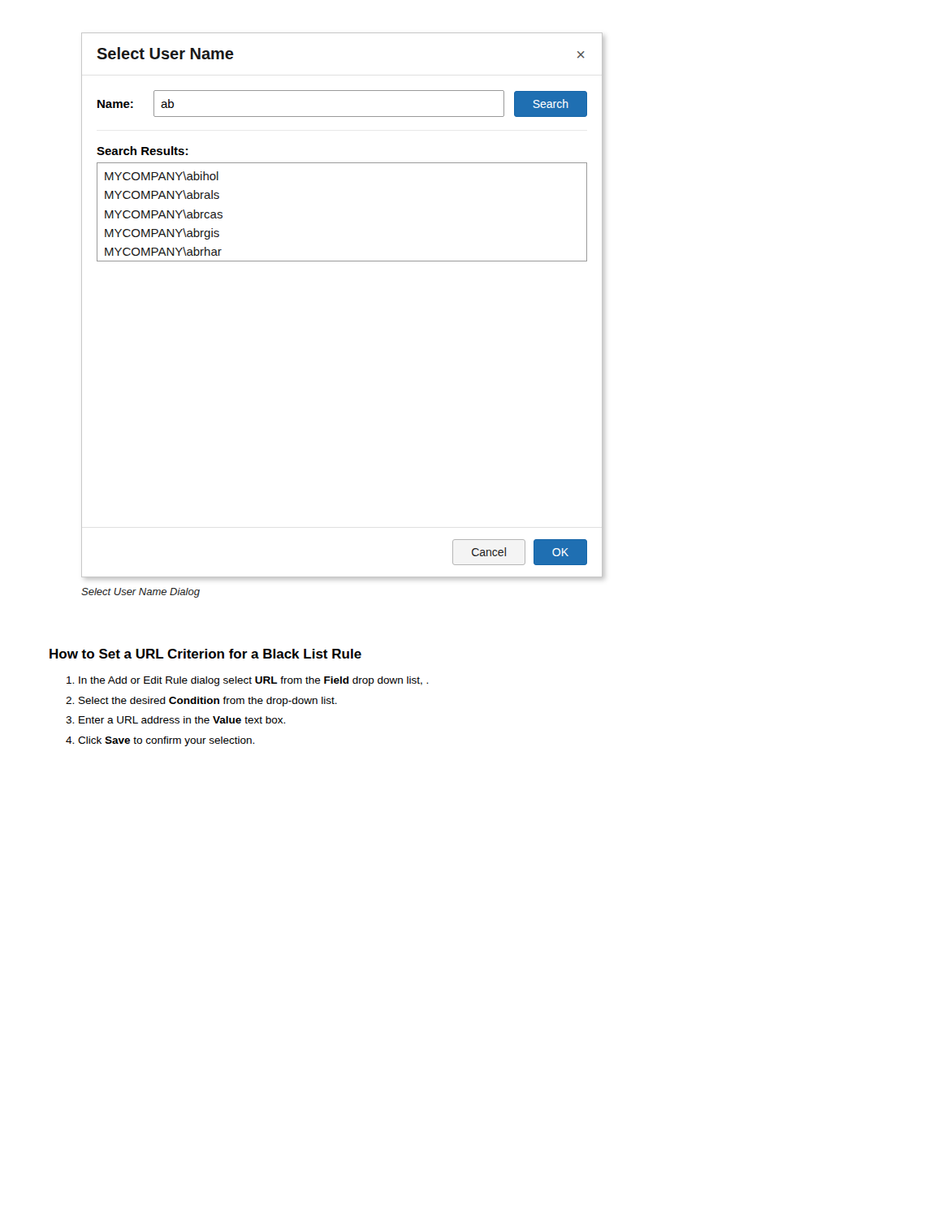Select User Name ×
Name: Search
Search Results:
MYCOMPANY\abihol
MYCOMPANY\abrals
MYCOMPANY\abrcas
MYCOMPANY\abrgis
MYCOMPANY\abrhar
Cancel OK
Select User Name Dialog
How to Set a URL Criterion for a Black List Rule
In the Add or Edit Rule dialog select URL from the Field drop down list, .
Select the desired Condition from the drop-down list.
Enter a URL address in the Value text box.
Click Save to confirm your selection.